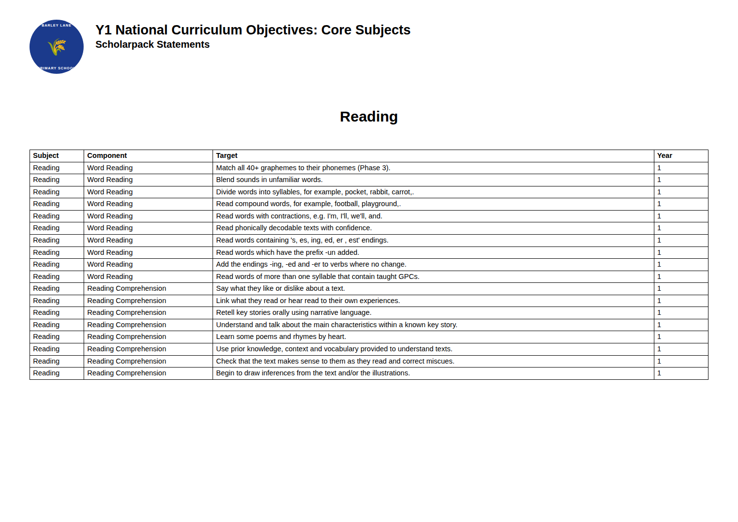BARLEY LANE 🌾 PRIMARY SCHOOL
Y1 National Curriculum Objectives: Core Subjects
Scholarpack Statements
Reading
Year 1 Reading objectives
| Subject | Component | Target | Year |
| --- | --- | --- | --- |
| Reading | Word Reading | Match all 40+ graphemes to their phonemes (Phase 3). | 1 |
| Reading | Word Reading | Blend sounds in unfamiliar words. | 1 |
| Reading | Word Reading | Divide words into syllables, for example, pocket, rabbit, carrot,. | 1 |
| Reading | Word Reading | Read compound words, for example, football, playground,. | 1 |
| Reading | Word Reading | Read words with contractions, e.g. I'm, I'll, we'll, and. | 1 |
| Reading | Word Reading | Read phonically decodable texts with confidence. | 1 |
| Reading | Word Reading | Read words containing 's, es, ing, ed, er , est' endings. | 1 |
| Reading | Word Reading | Read words which have the prefix -un added. | 1 |
| Reading | Word Reading | Add the endings -ing, -ed and -er to verbs where no change. | 1 |
| Reading | Word Reading | Read words of more than one syllable that contain taught GPCs. | 1 |
| Reading | Reading Comprehension | Say what they like or dislike about a text. | 1 |
| Reading | Reading Comprehension | Link what they read or hear read to their own experiences. | 1 |
| Reading | Reading Comprehension | Retell key stories orally using narrative language. | 1 |
| Reading | Reading Comprehension | Understand and talk about the main characteristics within a known key story. | 1 |
| Reading | Reading Comprehension | Learn some poems and rhymes by heart. | 1 |
| Reading | Reading Comprehension | Use prior knowledge, context and vocabulary provided to understand texts. | 1 |
| Reading | Reading Comprehension | Check that the text makes sense to them as they read and correct miscues. | 1 |
| Reading | Reading Comprehension | Begin to draw inferences from the text and/or the illustrations. | 1 |